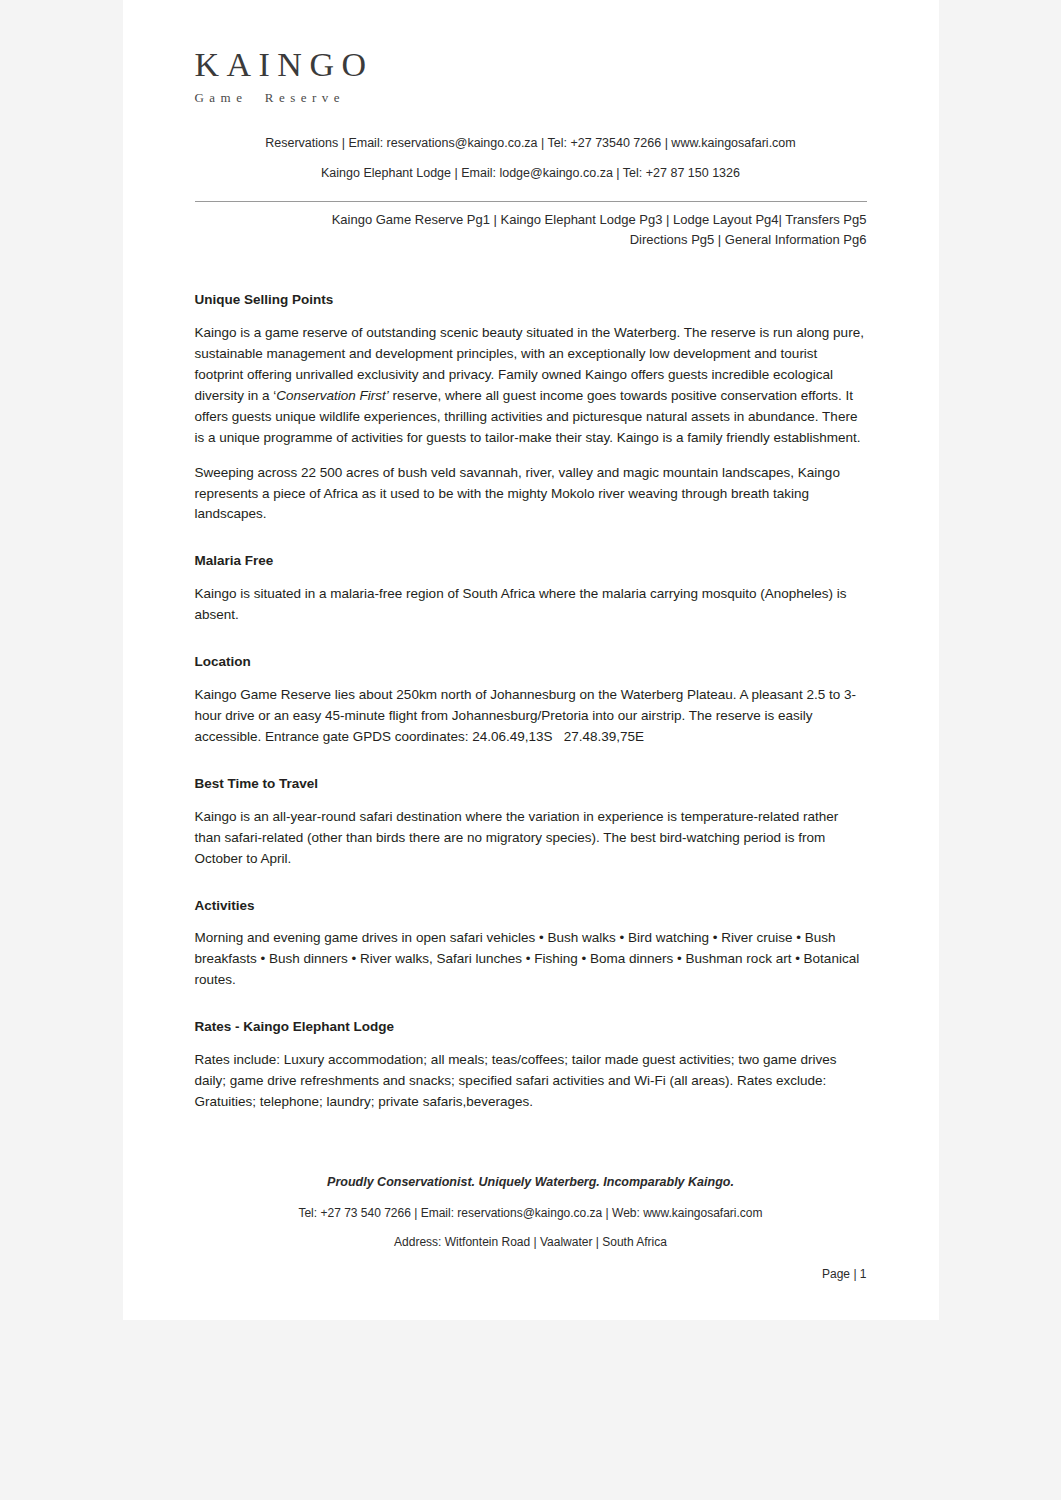KAINGO
Game Reserve
Reservations | Email: reservations@kaingo.co.za | Tel: +27 73540 7266 | www.kaingosafari.com
Kaingo Elephant Lodge | Email: lodge@kaingo.co.za | Tel: +27 87 150 1326
Kaingo Game Reserve Pg1 | Kaingo Elephant Lodge Pg3 | Lodge Layout Pg4| Transfers Pg5 Directions Pg5 | General Information Pg6
Unique Selling Points
Kaingo is a game reserve of outstanding scenic beauty situated in the Waterberg. The reserve is run along pure, sustainable management and development principles, with an exceptionally low development and tourist footprint offering unrivalled exclusivity and privacy. Family owned Kaingo offers guests incredible ecological diversity in a ‘Conservation First’ reserve, where all guest income goes towards positive conservation efforts. It offers guests unique wildlife experiences, thrilling activities and picturesque natural assets in abundance. There is a unique programme of activities for guests to tailor-make their stay. Kaingo is a family friendly establishment.
Sweeping across 22 500 acres of bush veld savannah, river, valley and magic mountain landscapes, Kaingo represents a piece of Africa as it used to be with the mighty Mokolo river weaving through breath taking landscapes.
Malaria Free
Kaingo is situated in a malaria-free region of South Africa where the malaria carrying mosquito (Anopheles) is absent.
Location
Kaingo Game Reserve lies about 250km north of Johannesburg on the Waterberg Plateau. A pleasant 2.5 to 3-hour drive or an easy 45-minute flight from Johannesburg/Pretoria into our airstrip. The reserve is easily accessible. Entrance gate GPDS coordinates: 24.06.49,13S 27.48.39,75E
Best Time to Travel
Kaingo is an all-year-round safari destination where the variation in experience is temperature-related rather than safari-related (other than birds there are no migratory species). The best bird-watching period is from October to April.
Activities
Morning and evening game drives in open safari vehicles • Bush walks • Bird watching • River cruise • Bush breakfasts • Bush dinners • River walks, Safari lunches • Fishing • Boma dinners • Bushman rock art • Botanical routes.
Rates - Kaingo Elephant Lodge
Rates include: Luxury accommodation; all meals; teas/coffees; tailor made guest activities; two game drives daily; game drive refreshments and snacks; specified safari activities and Wi-Fi (all areas). Rates exclude: Gratuities; telephone; laundry; private safaris,beverages.
Proudly Conservationist. Uniquely Waterberg. Incomparably Kaingo.
Tel: +27 73 540 7266 | Email: reservations@kaingo.co.za | Web: www.kaingosafari.com
Address: Witfontein Road | Vaalwater | South Africa
Page | 1